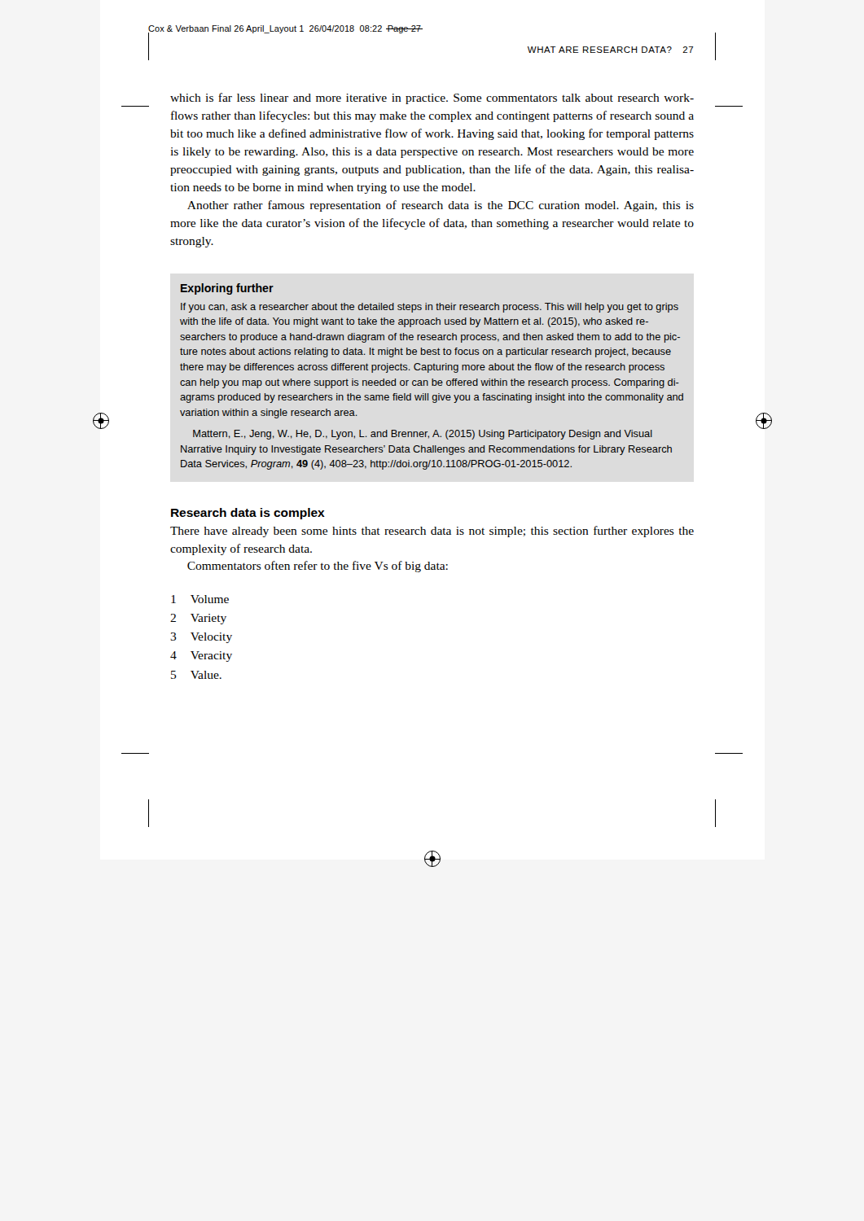Cox & Verbaan Final 26 April_Layout 1 26/04/2018 08:22 Page 27
WHAT ARE RESEARCH DATA?27
which is far less linear and more iterative in practice. Some commentators talk about research workflows rather than lifecycles: but this may make the complex and contingent patterns of research sound a bit too much like a defined administrative flow of work. Having said that, looking for temporal patterns is likely to be rewarding. Also, this is a data perspective on research. Most researchers would be more preoccupied with gaining grants, outputs and publication, than the life of the data. Again, this realisation needs to be borne in mind when trying to use the model.
Another rather famous representation of research data is the DCC curation model. Again, this is more like the data curator’s vision of the lifecycle of data, than something a researcher would relate to strongly.
Exploring further
If you can, ask a researcher about the detailed steps in their research process. This will help you get to grips with the life of data. You might want to take the approach used by Mattern et al. (2015), who asked researchers to produce a hand-drawn diagram of the research process, and then asked them to add to the picture notes about actions relating to data. It might be best to focus on a particular research project, because there may be differences across different projects. Capturing more about the flow of the research process can help you map out where support is needed or can be offered within the research process. Comparing diagrams produced by researchers in the same field will give you a fascinating insight into the commonality and variation within a single research area.
Mattern, E., Jeng, W., He, D., Lyon, L. and Brenner, A. (2015) Using Participatory Design and Visual Narrative Inquiry to Investigate Researchers’ Data Challenges and Recommendations for Library Research Data Services, Program, 49 (4), 408–23, http://doi.org/10.1108/PROG-01-2015-0012.
Research data is complex
There have already been some hints that research data is not simple; this section further explores the complexity of research data.
Commentators often refer to the five Vs of big data:
Volume
Variety
Velocity
Veracity
Value.